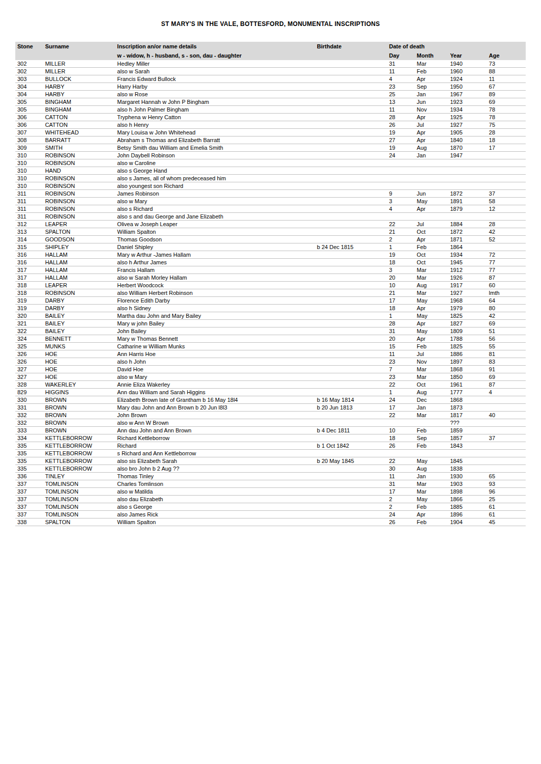ST MARY'S IN THE VALE, BOTTESFORD, MONUMENTAL INSCRIPTIONS
| Stone | Surname | Inscription an/or name details | Birthdate | Date of death | |
| --- | --- | --- | --- | --- | --- |
| | | w - widow, h - husband, s - son, dau - daughter | | Day | Month | Year | Age |
| 302 | MILLER | Hedley Miller | | 31 | Mar | 1940 | 73 |
| 302 | MILLER | also w Sarah | | 11 | Feb | 1960 | 88 |
| 303 | BULLOCK | Francis Edward Bullock | | 4 | Apr | 1924 | 11 |
| 304 | HARBY | Harry Harby | | 23 | Sep | 1950 | 67 |
| 304 | HARBY | also w Rose | | 25 | Jan | 1967 | 89 |
| 305 | BINGHAM | Margaret Hannah w John P Bingham | | 13 | Jun | 1923 | 69 |
| 305 | BINGHAM | also h John Palmer Bingham | | 11 | Nov | 1934 | 78 |
| 306 | CATTON | Tryphena w Henry Catton | | 28 | Apr | 1925 | 78 |
| 306 | CATTON | also h Henry | | 26 | Jul | 1927 | 75 |
| 307 | WHITEHEAD | Mary Louisa w John Whitehead | | 19 | Apr | 1905 | 28 |
| 308 | BARRATT | Abraham s Thomas and Elizabeth Barratt | | 27 | Apr | 1840 | 18 |
| 309 | SMITH | Betsy Smith dau William and Emelia Smith | | 19 | Aug | 1870 | 17 |
| 310 | ROBINSON | John Daybell Robinson | | 24 | Jan | 1947 | |
| 310 | ROBINSON | also w Caroline | | | | | |
| 310 | HAND | also s George Hand | | | | | |
| 310 | ROBINSON | also s James, all of whom predeceased him | | | | | |
| 310 | ROBINSON | also youngest son Richard | | | | | |
| 311 | ROBINSON | James Robinson | | 9 | Jun | 1872 | 37 |
| 311 | ROBINSON | also w Mary | | 3 | May | 1891 | 58 |
| 311 | ROBINSON | also s Richard | | 4 | Apr | 1879 | 12 |
| 311 | ROBINSON | also s and dau George and Jane Elizabeth | | | | | |
| 312 | LEAPER | Olivea w Joseph Leaper | | 22 | Jul | 1884 | 28 |
| 313 | SPALTON | William Spalton | | 21 | Oct | 1872 | 42 |
| 314 | GOODSON | Thomas Goodson | | 2 | Apr | 1871 | 52 |
| 315 | SHIPLEY | Daniel Shipley | b 24 Dec 1815 | 1 | Feb | 1864 | |
| 316 | HALLAM | Mary w Arthur -James Hallam | | 19 | Oct | 1934 | 72 |
| 316 | HALLAM | also h Arthur James | | 18 | Oct | 1945 | 77 |
| 317 | HALLAM | Francis Hallam | | 3 | Mar | 1912 | 77 |
| 317 | HALLAM | also w Sarah Morley Hallam | | 20 | Mar | 1926 | 87 |
| 318 | LEAPER | Herbert Woodcock | | 10 | Aug | 1917 | 60 |
| 318 | ROBINSON | also William Herbert Robinson | | 21 | Mar | 1927 | lmth |
| 319 | DARBY | Florence Edith Darby | | 17 | May | 1968 | 64 |
| 319 | DARBY | also h Sidney | | 18 | Apr | 1979 | 80 |
| 320 | BAILEY | Martha dau John and Mary Bailey | | 1 | May | 1825 | 42 |
| 321 | BAILEY | Mary w john Bailey | | 28 | Apr | 1827 | 69 |
| 322 | BAILEY | John Bailey | | 31 | May | 1809 | 51 |
| 324 | BENNETT | Mary w Thomas Bennett | | 20 | Apr | 1788 | 56 |
| 325 | MUNKS | Catharine w William Munks | | 15 | Feb | 1825 | 55 |
| 326 | HOE | Ann Harris Hoe | | 11 | Jul | 1886 | 81 |
| 326 | HOE | also h John | | 23 | Nov | 1897 | 83 |
| 327 | HOE | David Hoe | | 7 | Mar | 1868 | 91 |
| 327 | HOE | also w Mary | | 23 | Mar | 1850 | 69 |
| 328 | WAKERLEY | Annie Eliza Wakerley | | 22 | Oct | 1961 | 87 |
| 829 | HIGGINS | Ann dau William and Sarah Higgins | | 1 | Aug | 1777 | 4 |
| 330 | BROWN | Elizabeth Brown late of Grantham b 16 May 18l4 | b 16 May 1814 | 24 | Dec | 1868 | |
| 331 | BROWN | Mary dau John and Ann Brown b 20 Jun l8l3 | b 20 Jun 1813 | 17 | Jan | 1873 | |
| 332 | BROWN | John Brown | | 22 | Mar | 1817 | 40 |
| 332 | BROWN | also w Ann W Brown | | | | ??? | |
| 333 | BROWN | Ann dau John and Ann Brown | b 4 Dec 1811 | 10 | Feb | 1859 | |
| 334 | KETTLEBORROW | Richard Kettleborrow | | 18 | Sep | 1857 | 37 |
| 335 | KETTLEBORROW | Richard | b 1 Oct 1842 | 26 | Feb | 1843 | |
| 335 | KETTLEBORROW | s Richard and Ann Kettleborrow | | | | | |
| 335 | KETTLEBORROW | also sis Elizabeth Sarah | b 20 May 1845 | 22 | May | 1845 | |
| 335 | KETTLEBORROW | also bro John b 2 Aug ?? | | 30 | Aug | 1838 | |
| 336 | TINLEY | Thomas Tinley | | 11 | Jan | 1930 | 65 |
| 337 | TOMLINSON | Charles Tomlinson | | 31 | Mar | 1903 | 93 |
| 337 | TOMLINSON | also w Matilda | | 17 | Mar | 1898 | 96 |
| 337 | TOMLINSON | also dau Elizabeth | | 2 | May | 1866 | 25 |
| 337 | TOMLINSON | also s George | | 2 | Feb | 1885 | 61 |
| 337 | TOMLINSON | also James Rick | | 24 | Apr | 1896 | 61 |
| 338 | SPALTON | William Spalton | | 26 | Feb | 1904 | 45 |